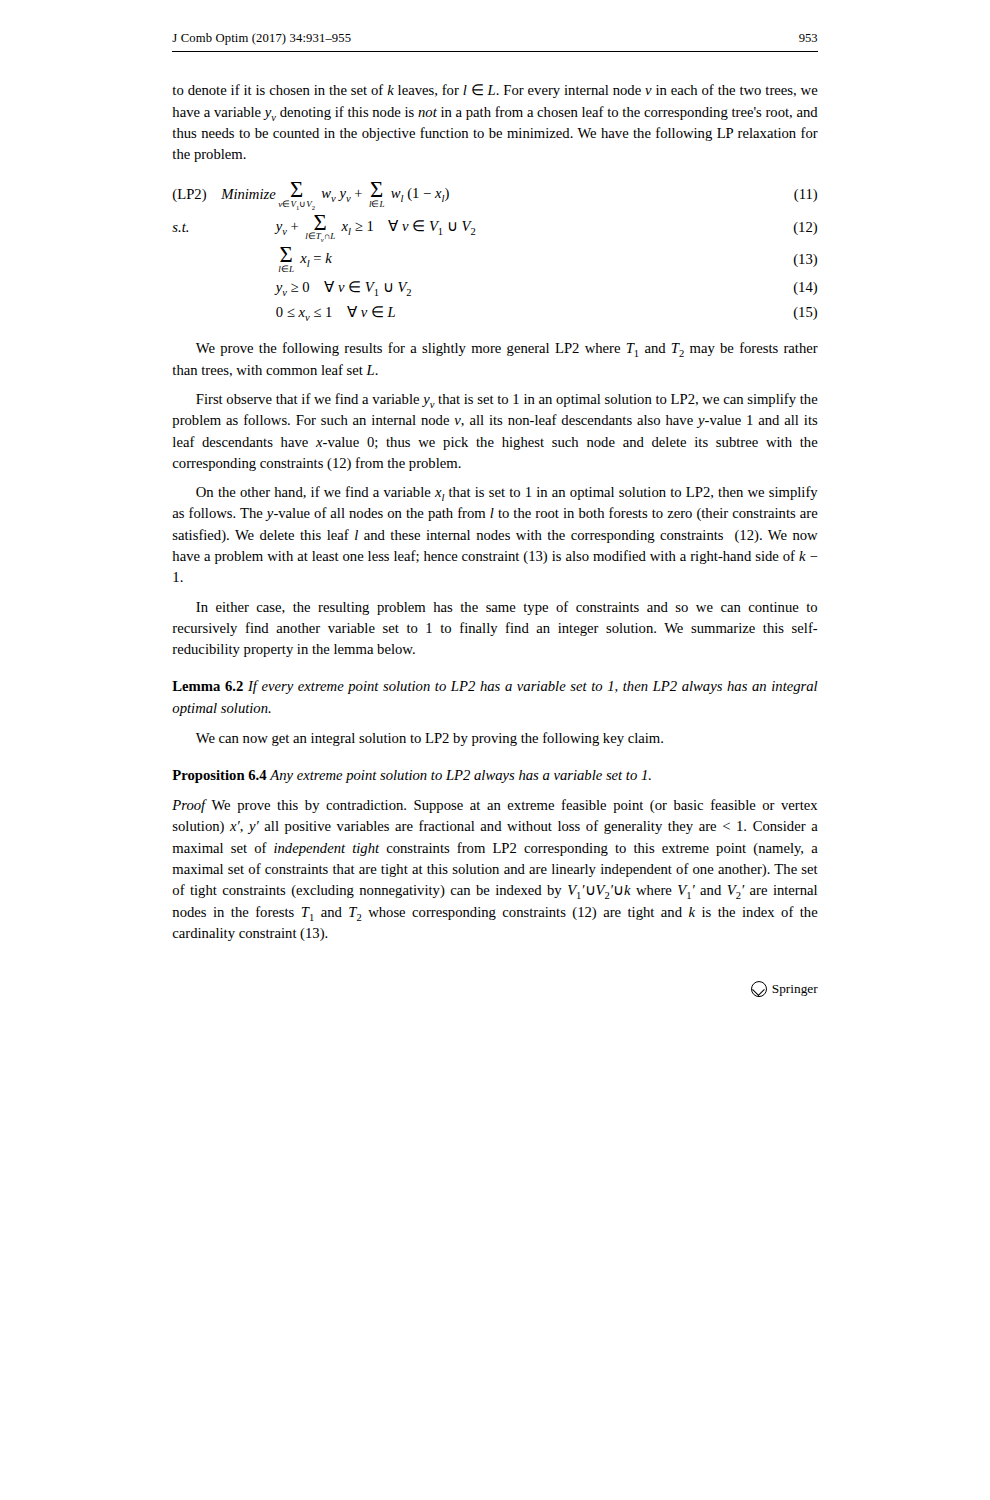J Comb Optim (2017) 34:931–955 953
to denote if it is chosen in the set of k leaves, for l ∈ L. For every internal node v in each of the two trees, we have a variable yv denoting if this node is not in a path from a chosen leaf to the corresponding tree's root, and thus needs to be counted in the objective function to be minimized. We have the following LP relaxation for the problem.
| (LP2) Minimize | Σ v ∈ V 1 ∪ V 2 w v y v + Σ l ∈ L w l (1 − x l ) | (11) |
| s.t. | y v + Σ l ∈ T v ∩ L x l ≥ 1 ∀ v ∈ V 1 ∪ V 2 | (12) |
| | Σ l ∈ L x l = k | (13) |
| | y v ≥ 0 ∀ v ∈ V 1 ∪ V 2 | (14) |
| | 0 ≤ x v ≤ 1 ∀ v ∈ L | (15) |
We prove the following results for a slightly more general LP2 where T1 and T2 may be forests rather than trees, with common leaf set L.
First observe that if we find a variable yv that is set to 1 in an optimal solution to LP2, we can simplify the problem as follows. For such an internal node v, all its non-leaf descendants also have y-value 1 and all its leaf descendants have x-value 0; thus we pick the highest such node and delete its subtree with the corresponding constraints (12) from the problem.
On the other hand, if we find a variable xl that is set to 1 in an optimal solution to LP2, then we simplify as follows. The y-value of all nodes on the path from l to the root in both forests to zero (their constraints are satisfied). We delete this leaf l and these internal nodes with the corresponding constraints (12). We now have a problem with at least one less leaf; hence constraint (13) is also modified with a right-hand side of k − 1.
In either case, the resulting problem has the same type of constraints and so we can continue to recursively find another variable set to 1 to finally find an integer solution. We summarize this self-reducibility property in the lemma below.
Lemma 6.2 If every extreme point solution to LP2 has a variable set to 1, then LP2 always has an integral optimal solution.
We can now get an integral solution to LP2 by proving the following key claim.
Proposition 6.4 Any extreme point solution to LP2 always has a variable set to 1.
Proof We prove this by contradiction. Suppose at an extreme feasible point (or basic feasible or vertex solution) x′, y′ all positive variables are fractional and without loss of generality they are < 1. Consider a maximal set of independent tight constraints from LP2 corresponding to this extreme point (namely, a maximal set of constraints that are tight at this solution and are linearly independent of one another). The set of tight constraints (excluding nonnegativity) can be indexed by V1′∪V2′∪k where V1′ and V2′ are internal nodes in the forests T1 and T2 whose corresponding constraints (12) are tight and k is the index of the cardinality constraint (13).
Springer